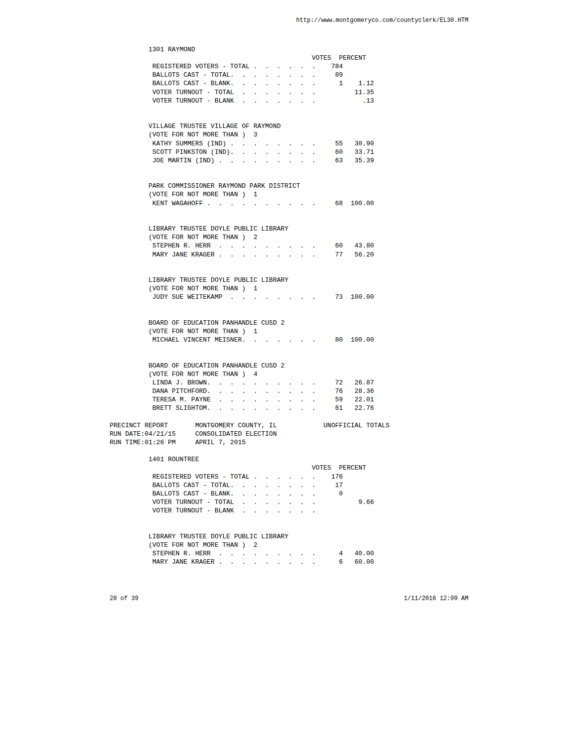http://www.montgomeryco.com/countyclerk/EL30.HTM
          1301 RAYMOND
                                                    VOTES  PERCENT
           REGISTERED VOTERS - TOTAL .  .  .  .  .  .    784
           BALLOTS CAST - TOTAL.  .  .  .  .  .  .  .     89
           BALLOTS CAST - BLANK.  .  .  .  .  .  .  .      1    1.12
           VOTER TURNOUT - TOTAL  .  .  .  .  .  .  .          11.35
           VOTER TURNOUT - BLANK  .  .  .  .  .  .  .            .13


          VILLAGE TRUSTEE VILLAGE OF RAYMOND
          (VOTE FOR NOT MORE THAN )  3
           KATHY SUMMERS (IND) .  .  .  .  .  .  .  .     55   30.90
           SCOTT PINKSTON (IND).  .  .  .  .  .  .  .     60   33.71
           JOE MARTIN (IND) .  .  .  .  .  .  .  .  .     63   35.39


          PARK COMMISSIONER RAYMOND PARK DISTRICT
          (VOTE FOR NOT MORE THAN )  1
           KENT WAGAHOFF .  .  .  .  .  .  .  .  .  .     68  100.00


          LIBRARY TRUSTEE DOYLE PUBLIC LIBRARY
          (VOTE FOR NOT MORE THAN )  2
           STEPHEN R. HERR  .  .  .  .  .  .  .  .  .     60   43.80
           MARY JANE KRAGER .  .  .  .  .  .  .  .  .     77   56.20


          LIBRARY TRUSTEE DOYLE PUBLIC LIBRARY
          (VOTE FOR NOT MORE THAN )  1
           JUDY SUE WEITEKAMP  .  .  .  .  .  .  .  .     73  100.00


          BOARD OF EDUCATION PANHANDLE CUSD 2
          (VOTE FOR NOT MORE THAN )  1
           MICHAEL VINCENT MEISNER.  .  .  .  .  .  .     80  100.00


          BOARD OF EDUCATION PANHANDLE CUSD 2
          (VOTE FOR NOT MORE THAN )  4
           LINDA J. BROWN.  .  .  .  .  .  .  .  .  .     72   26.87
           DANA PITCHFORD.  .  .  .  .  .  .  .  .  .     76   28.36
           TERESA M. PAYNE  .  .  .  .  .  .  .  .  .     59   22.01
           BRETT SLIGHTOM.  .  .  .  .  .  .  .  .  .     61   22.76

PRECINCT REPORT       MONTGOMERY COUNTY, IL            UNOFFICIAL TOTALS
RUN DATE:04/21/15     CONSOLIDATED ELECTION
RUN TIME:01:26 PM     APRIL 7, 2015

          1401 ROUNTREE
                                                    VOTES  PERCENT
           REGISTERED VOTERS - TOTAL .  .  .  .  .  .    176
           BALLOTS CAST - TOTAL.  .  .  .  .  .  .  .     17
           BALLOTS CAST - BLANK.  .  .  .  .  .  .  .      0
           VOTER TURNOUT - TOTAL  .  .  .  .  .  .  .           9.66
           VOTER TURNOUT - BLANK  .  .  .  .  .  .  .


          LIBRARY TRUSTEE DOYLE PUBLIC LIBRARY
          (VOTE FOR NOT MORE THAN )  2
           STEPHEN R. HERR  .  .  .  .  .  .  .  .  .      4   40.00
           MARY JANE KRAGER .  .  .  .  .  .  .  .  .      6   60.00
28 of 39 1/11/2016 12:09 AM